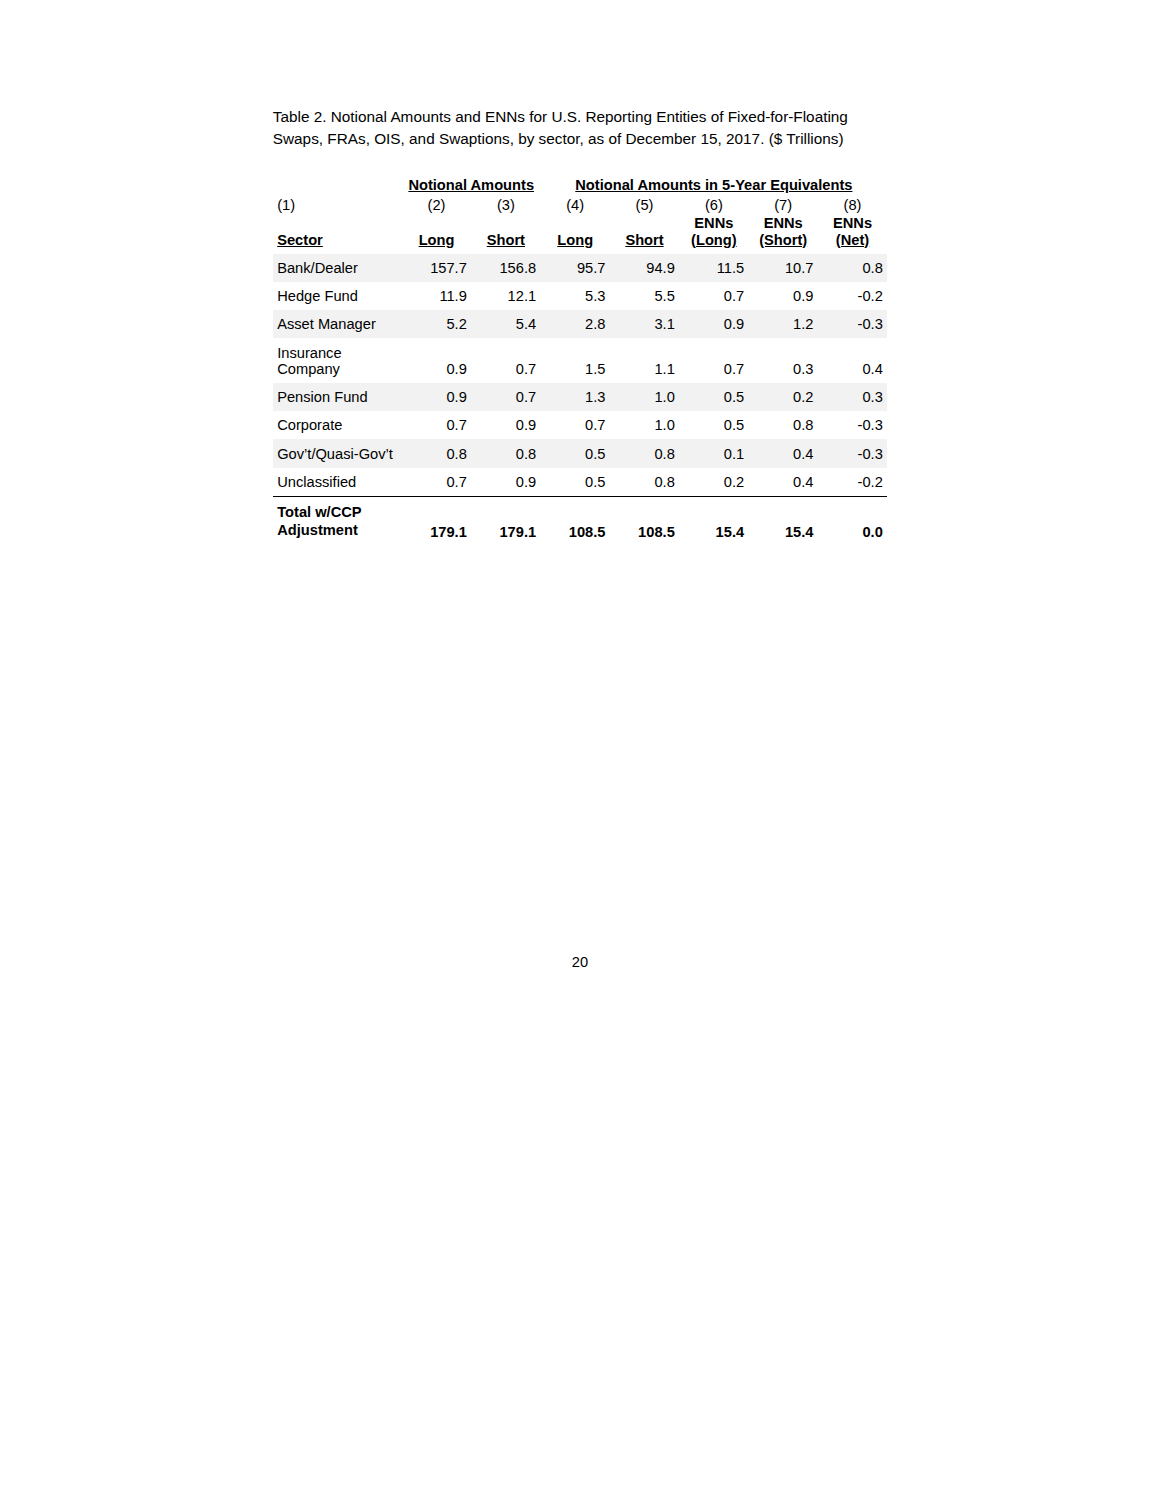Table 2. Notional Amounts and ENNs for U.S. Reporting Entities of Fixed-for-Floating Swaps, FRAs, OIS, and Swaptions, by sector, as of December 15, 2017. ($ Trillions)
| | Notional Amounts | Notional Amounts in 5-Year Equivalents |
| --- | --- | --- |
| (1) | (2) | (3) | (4) | (5) | (6) | (7) | (8) |
| | | | | | ENNs | ENNs | ENNs |
| Sector | Long | Short | Long | Short | (Long) | (Short) | (Net) |
| Bank/Dealer | 157.7 | 156.8 | 95.7 | 94.9 | 11.5 | 10.7 | 0.8 |
| Hedge Fund | 11.9 | 12.1 | 5.3 | 5.5 | 0.7 | 0.9 | -0.2 |
| Asset Manager | 5.2 | 5.4 | 2.8 | 3.1 | 0.9 | 1.2 | -0.3 |
| Insurance Company | 0.9 | 0.7 | 1.5 | 1.1 | 0.7 | 0.3 | 0.4 |
| Pension Fund | 0.9 | 0.7 | 1.3 | 1.0 | 0.5 | 0.2 | 0.3 |
| Corporate | 0.7 | 0.9 | 0.7 | 1.0 | 0.5 | 0.8 | -0.3 |
| Gov’t/Quasi-Gov’t | 0.8 | 0.8 | 0.5 | 0.8 | 0.1 | 0.4 | -0.3 |
| Unclassified | 0.7 | 0.9 | 0.5 | 0.8 | 0.2 | 0.4 | -0.2 |
| Total w/CCP Adjustment | 179.1 | 179.1 | 108.5 | 108.5 | 15.4 | 15.4 | 0.0 |
20